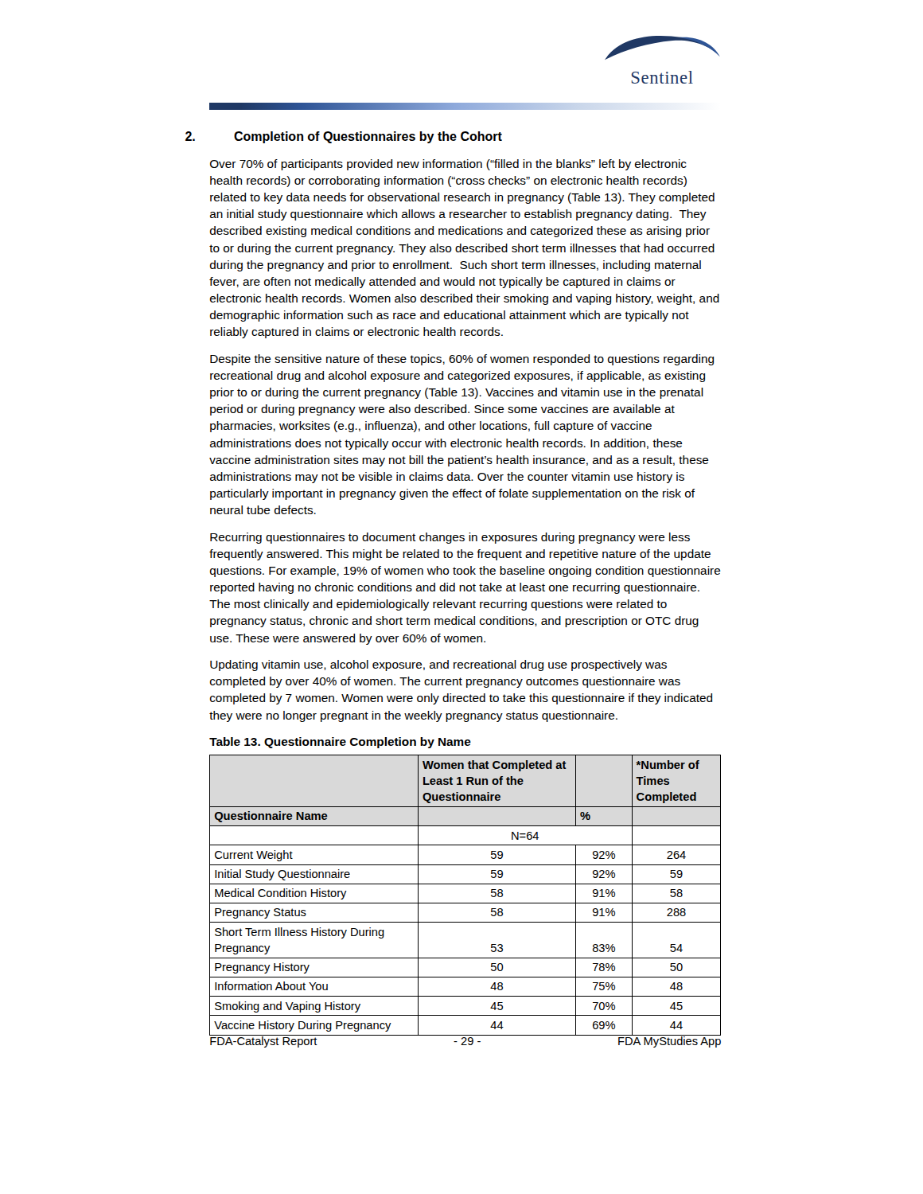Sentinel
2. Completion of Questionnaires by the Cohort
Over 70% of participants provided new information (“filled in the blanks” left by electronic health records) or corroborating information (“cross checks” on electronic health records) related to key data needs for observational research in pregnancy (Table 13). They completed an initial study questionnaire which allows a researcher to establish pregnancy dating. They described existing medical conditions and medications and categorized these as arising prior to or during the current pregnancy. They also described short term illnesses that had occurred during the pregnancy and prior to enrollment. Such short term illnesses, including maternal fever, are often not medically attended and would not typically be captured in claims or electronic health records. Women also described their smoking and vaping history, weight, and demographic information such as race and educational attainment which are typically not reliably captured in claims or electronic health records.
Despite the sensitive nature of these topics, 60% of women responded to questions regarding recreational drug and alcohol exposure and categorized exposures, if applicable, as existing prior to or during the current pregnancy (Table 13). Vaccines and vitamin use in the prenatal period or during pregnancy were also described. Since some vaccines are available at pharmacies, worksites (e.g., influenza), and other locations, full capture of vaccine administrations does not typically occur with electronic health records. In addition, these vaccine administration sites may not bill the patient’s health insurance, and as a result, these administrations may not be visible in claims data. Over the counter vitamin use history is particularly important in pregnancy given the effect of folate supplementation on the risk of neural tube defects.
Recurring questionnaires to document changes in exposures during pregnancy were less frequently answered. This might be related to the frequent and repetitive nature of the update questions. For example, 19% of women who took the baseline ongoing condition questionnaire reported having no chronic conditions and did not take at least one recurring questionnaire. The most clinically and epidemiologically relevant recurring questions were related to pregnancy status, chronic and short term medical conditions, and prescription or OTC drug use. These were answered by over 60% of women.
Updating vitamin use, alcohol exposure, and recreational drug use prospectively was completed by over 40% of women. The current pregnancy outcomes questionnaire was completed by 7 women. Women were only directed to take this questionnaire if they indicated they were no longer pregnant in the weekly pregnancy status questionnaire.
Table 13. Questionnaire Completion by Name
| | Women that Completed at Least 1 Run of the Questionnaire | | *Number of Times Completed |
| --- | --- | --- | --- |
| Questionnaire Name | | % | |
| | N=64 | |
| Current Weight | 59 | 92% | 264 |
| Initial Study Questionnaire | 59 | 92% | 59 |
| Medical Condition History | 58 | 91% | 58 |
| Pregnancy Status | 58 | 91% | 288 |
| Short Term Illness History During Pregnancy | 53 | 83% | 54 |
| Pregnancy History | 50 | 78% | 50 |
| Information About You | 48 | 75% | 48 |
| Smoking and Vaping History | 45 | 70% | 45 |
| Vaccine History During Pregnancy | 44 | 69% | 44 |
FDA-Catalyst Report - 29 - FDA MyStudies App